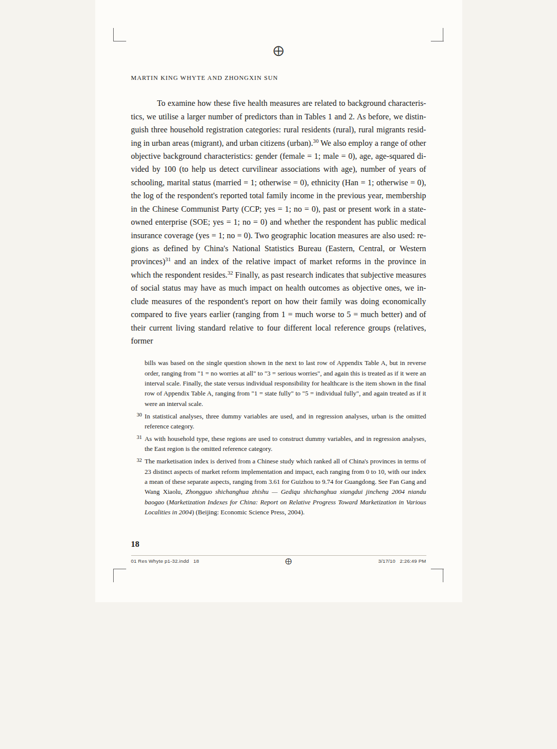⨁
Martin King Whyte and Zhongxin Sun
To examine how these five health measures are related to background characteristics, we utilise a larger number of predictors than in Tables 1 and 2. As before, we distinguish three household registration categories: rural residents (rural), rural migrants residing in urban areas (migrant), and urban citizens (urban).30 We also employ a range of other objective background characteristics: gender (female = 1; male = 0), age, age-squared divided by 100 (to help us detect curvilinear associations with age), number of years of schooling, marital status (married = 1; otherwise = 0), ethnicity (Han = 1; otherwise = 0), the log of the respondent's reported total family income in the previous year, membership in the Chinese Communist Party (CCP; yes = 1; no = 0), past or present work in a state-owned enterprise (SOE; yes = 1; no = 0) and whether the respondent has public medical insurance coverage (yes = 1; no = 0). Two geographic location measures are also used: regions as defined by China's National Statistics Bureau (Eastern, Central, or Western provinces)31 and an index of the relative impact of market reforms in the province in which the respondent resides.32 Finally, as past research indicates that subjective measures of social status may have as much impact on health outcomes as objective ones, we include measures of the respondent's report on how their family was doing economically compared to five years earlier (ranging from 1 = much worse to 5 = much better) and of their current living standard relative to four different local reference groups (relatives, former
bills was based on the single question shown in the next to last row of Appendix Table A, but in reverse order, ranging from "1 = no worries at all" to "3 = serious worries", and again this is treated as if it were an interval scale. Finally, the state versus individual responsibility for healthcare is the item shown in the final row of Appendix Table A, ranging from "1 = state fully" to "5 = individual fully", and again treated as if it were an interval scale.
In statistical analyses, three dummy variables are used, and in regression analyses, urban is the omitted reference category.
As with household type, these regions are used to construct dummy variables, and in regression analyses, the East region is the omitted reference category.
The marketisation index is derived from a Chinese study which ranked all of China's provinces in terms of 23 distinct aspects of market reform implementation and impact, each ranging from 0 to 10, with our index a mean of these separate aspects, ranging from 3.61 for Guizhou to 9.74 for Guangdong. See Fan Gang and Wang Xiaolu, Zhongguo shichanghua zhishu — Gediqu shichanghua xiangdui jincheng 2004 niandu baogao (Marketization Indexes for China: Report on Relative Progress Toward Marketization in Various Localities in 2004) (Beijing: Economic Science Press, 2004).
18
01 Res Whyte p1-32.indd 18 ⨁ 3/17/10 2:26:49 PM